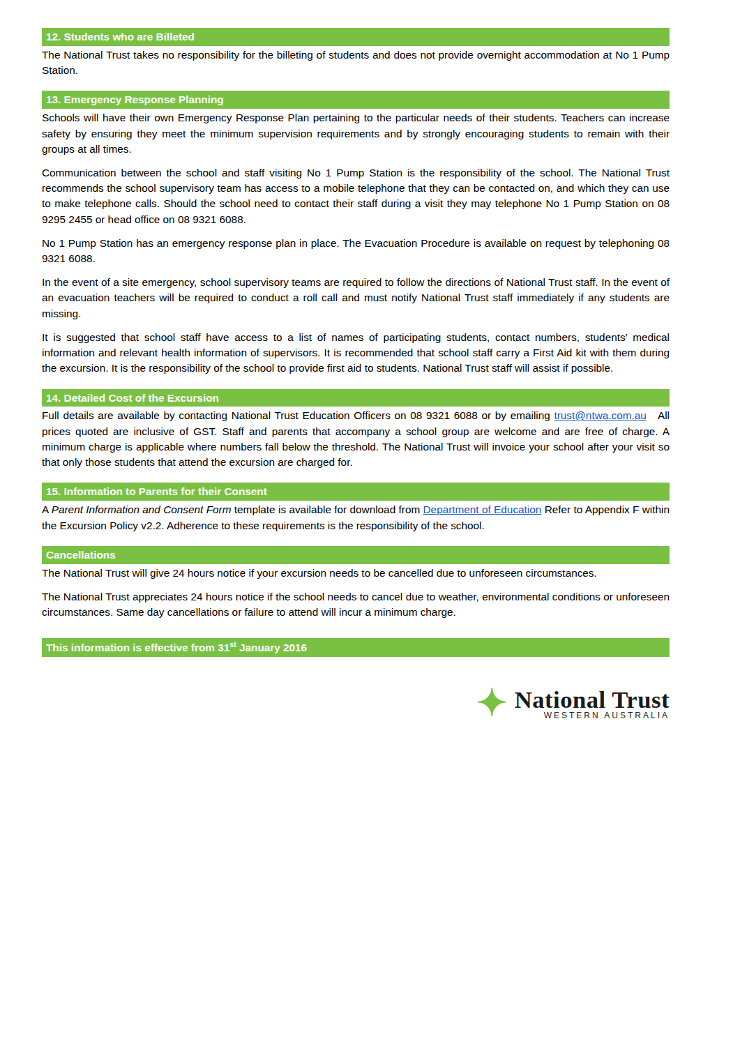12. Students who are Billeted
The National Trust takes no responsibility for the billeting of students and does not provide overnight accommodation at No 1 Pump Station.
13. Emergency Response Planning
Schools will have their own Emergency Response Plan pertaining to the particular needs of their students. Teachers can increase safety by ensuring they meet the minimum supervision requirements and by strongly encouraging students to remain with their groups at all times.
Communication between the school and staff visiting No 1 Pump Station is the responsibility of the school. The National Trust recommends the school supervisory team has access to a mobile telephone that they can be contacted on, and which they can use to make telephone calls. Should the school need to contact their staff during a visit they may telephone No 1 Pump Station on 08 9295 2455 or head office on 08 9321 6088.
No 1 Pump Station has an emergency response plan in place. The Evacuation Procedure is available on request by telephoning 08 9321 6088.
In the event of a site emergency, school supervisory teams are required to follow the directions of National Trust staff. In the event of an evacuation teachers will be required to conduct a roll call and must notify National Trust staff immediately if any students are missing.
It is suggested that school staff have access to a list of names of participating students, contact numbers, students’ medical information and relevant health information of supervisors. It is recommended that school staff carry a First Aid kit with them during the excursion. It is the responsibility of the school to provide first aid to students. National Trust staff will assist if possible.
14. Detailed Cost of the Excursion
Full details are available by contacting National Trust Education Officers on 08 9321 6088 or by emailing trust@ntwa.com.au All prices quoted are inclusive of GST. Staff and parents that accompany a school group are welcome and are free of charge. A minimum charge is applicable where numbers fall below the threshold. The National Trust will invoice your school after your visit so that only those students that attend the excursion are charged for.
15. Information to Parents for their Consent
A Parent Information and Consent Form template is available for download from Department of Education Refer to Appendix F within the Excursion Policy v2.2. Adherence to these requirements is the responsibility of the school.
Cancellations
The National Trust will give 24 hours notice if your excursion needs to be cancelled due to unforeseen circumstances.
The National Trust appreciates 24 hours notice if the school needs to cancel due to weather, environmental conditions or unforeseen circumstances. Same day cancellations or failure to attend will incur a minimum charge.
This information is effective from 31st January 2016
✦ National Trust WESTERN AUSTRALIA